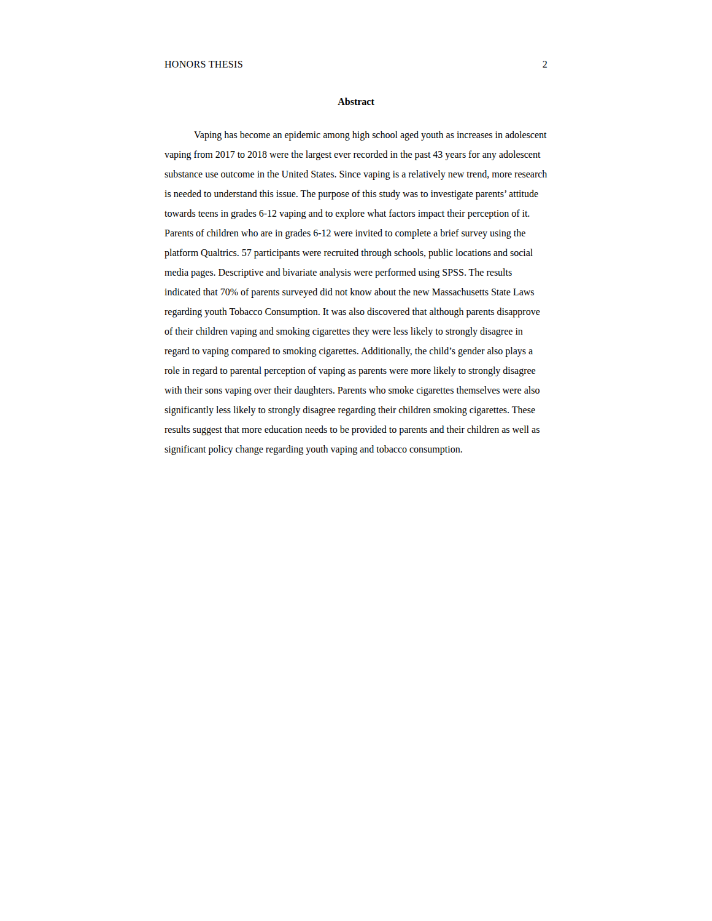Honors Thesis 2
Abstract
Vaping has become an epidemic among high school aged youth as increases in adolescent vaping from 2017 to 2018 were the largest ever recorded in the past 43 years for any adolescent substance use outcome in the United States. Since vaping is a relatively new trend, more research is needed to understand this issue. The purpose of this study was to investigate parents’ attitude towards teens in grades 6-12 vaping and to explore what factors impact their perception of it. Parents of children who are in grades 6-12 were invited to complete a brief survey using the platform Qualtrics. 57 participants were recruited through schools, public locations and social media pages. Descriptive and bivariate analysis were performed using SPSS. The results indicated that 70% of parents surveyed did not know about the new Massachusetts State Laws regarding youth Tobacco Consumption. It was also discovered that although parents disapprove of their children vaping and smoking cigarettes they were less likely to strongly disagree in regard to vaping compared to smoking cigarettes. Additionally, the child’s gender also plays a role in regard to parental perception of vaping as parents were more likely to strongly disagree with their sons vaping over their daughters. Parents who smoke cigarettes themselves were also significantly less likely to strongly disagree regarding their children smoking cigarettes. These results suggest that more education needs to be provided to parents and their children as well as significant policy change regarding youth vaping and tobacco consumption.